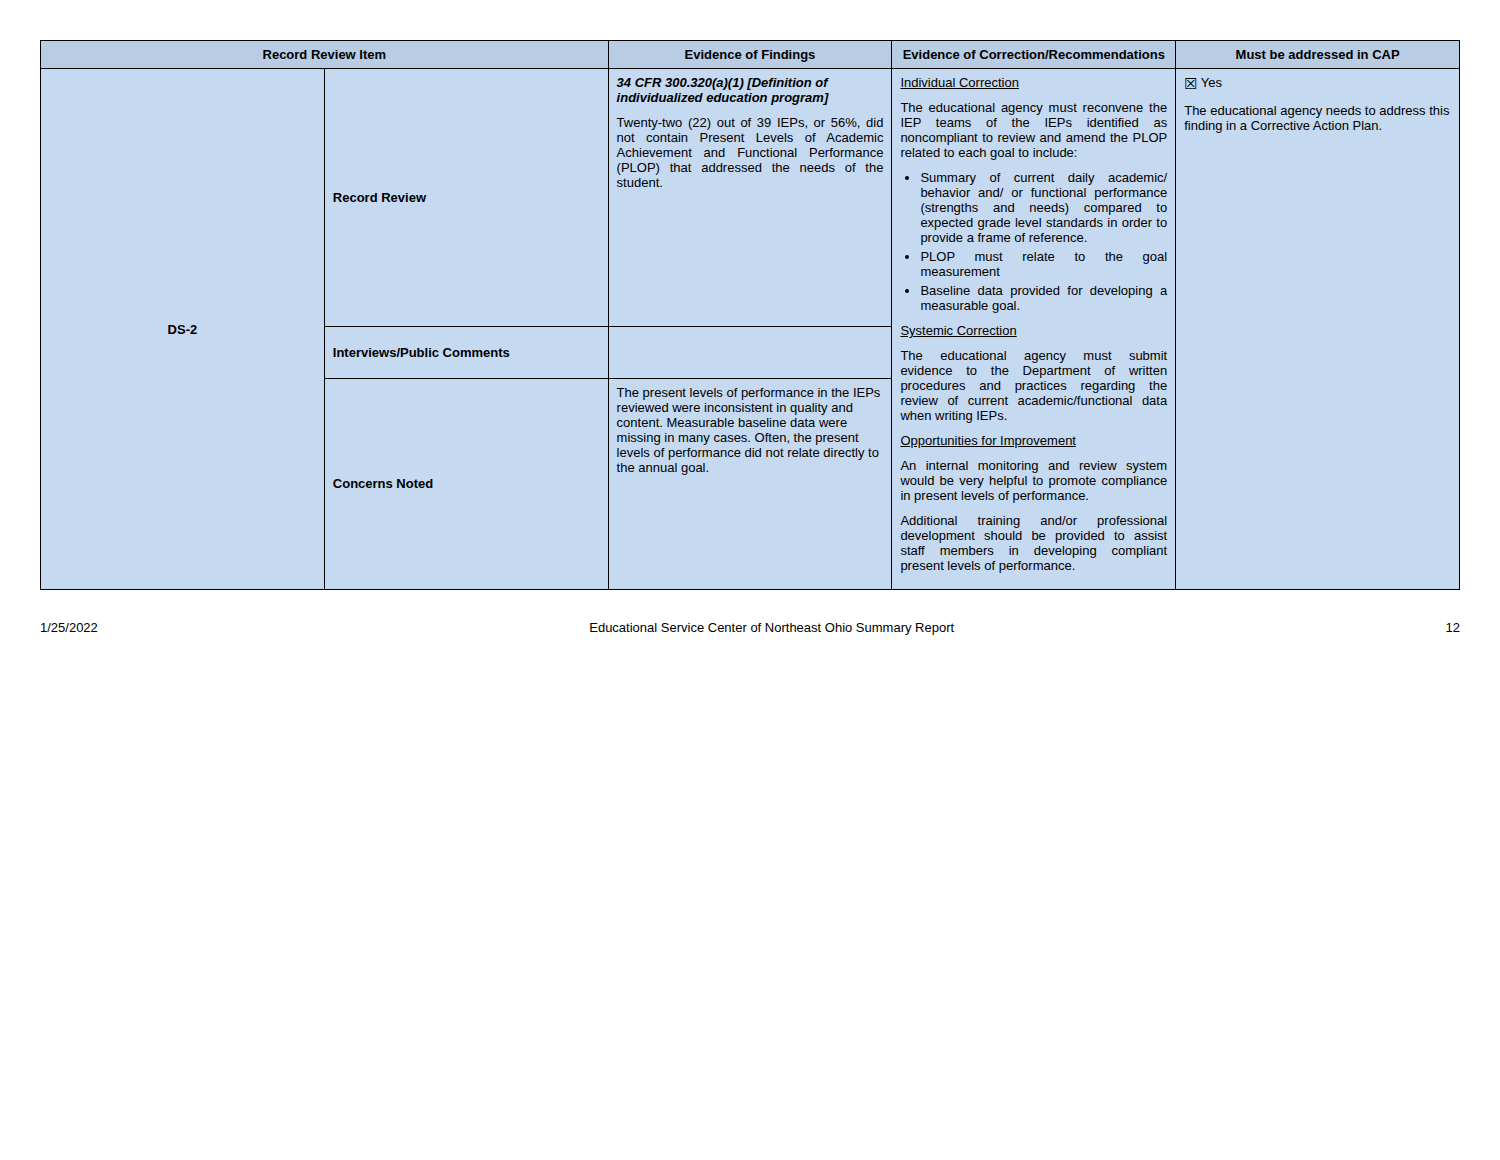| Record Review Item | Evidence of Findings | Evidence of Correction/Recommendations | Must be addressed in CAP |
| --- | --- | --- | --- |
| DS-2 | Record Review | 34 CFR 300.320(a)(1) [Definition of individualized education program] Twenty-two (22) out of 39 IEPs, or 56%, did not contain Present Levels of Academic Achievement and Functional Performance (PLOP) that addressed the needs of the student. | Individual Correction The educational agency must reconvene the IEP teams of the IEPs identified as noncompliant to review and amend the PLOP related to each goal to include: Summary of current daily academic/ behavior and/ or functional performance (strengths and needs) compared to expected grade level standards in order to provide a frame of reference. PLOP must relate to the goal measurement Baseline data provided for developing a measurable goal. Systemic Correction The educational agency must submit evidence to the Department of written procedures and practices regarding the review of current academic/functional data when writing IEPs. Opportunities for Improvement An internal monitoring and review system would be very helpful to promote compliance in present levels of performance. Additional training and/or professional development should be provided to assist staff members in developing compliant present levels of performance. | ☒ Yes The educational agency needs to address this finding in a Corrective Action Plan. |
| Interviews/Public Comments | |
| Concerns Noted | The present levels of performance in the IEPs reviewed were inconsistent in quality and content. Measurable baseline data were missing in many cases. Often, the present levels of performance did not relate directly to the annual goal. |
1/25/2022
Educational Service Center of Northeast Ohio Summary Report
12